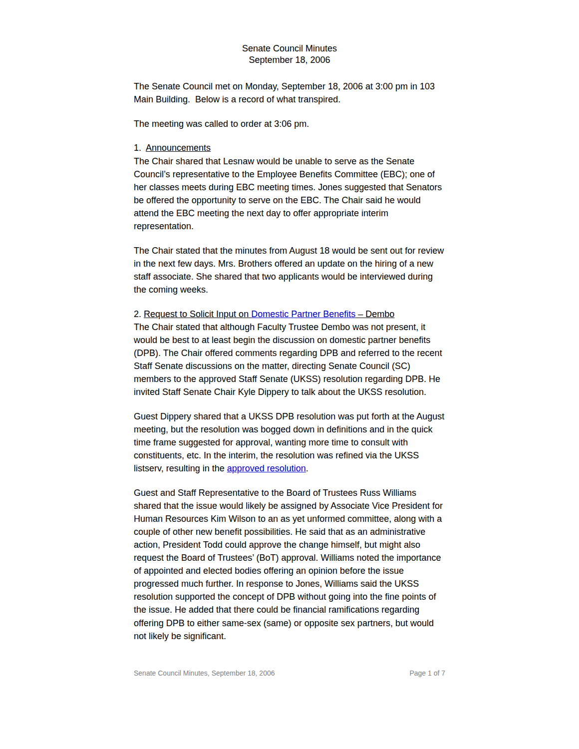Senate Council Minutes
September 18, 2006
The Senate Council met on Monday, September 18, 2006 at 3:00 pm in 103 Main Building. Below is a record of what transpired.
The meeting was called to order at 3:06 pm.
1. Announcements
The Chair shared that Lesnaw would be unable to serve as the Senate Council’s representative to the Employee Benefits Committee (EBC); one of her classes meets during EBC meeting times. Jones suggested that Senators be offered the opportunity to serve on the EBC. The Chair said he would attend the EBC meeting the next day to offer appropriate interim representation.
The Chair stated that the minutes from August 18 would be sent out for review in the next few days. Mrs. Brothers offered an update on the hiring of a new staff associate. She shared that two applicants would be interviewed during the coming weeks.
2. Request to Solicit Input on Domestic Partner Benefits – Dembo
The Chair stated that although Faculty Trustee Dembo was not present, it would be best to at least begin the discussion on domestic partner benefits (DPB). The Chair offered comments regarding DPB and referred to the recent Staff Senate discussions on the matter, directing Senate Council (SC) members to the approved Staff Senate (UKSS) resolution regarding DPB. He invited Staff Senate Chair Kyle Dippery to talk about the UKSS resolution.
Guest Dippery shared that a UKSS DPB resolution was put forth at the August meeting, but the resolution was bogged down in definitions and in the quick time frame suggested for approval, wanting more time to consult with constituents, etc. In the interim, the resolution was refined via the UKSS listserv, resulting in the approved resolution.
Guest and Staff Representative to the Board of Trustees Russ Williams shared that the issue would likely be assigned by Associate Vice President for Human Resources Kim Wilson to an as yet unformed committee, along with a couple of other new benefit possibilities. He said that as an administrative action, President Todd could approve the change himself, but might also request the Board of Trustees’ (BoT) approval. Williams noted the importance of appointed and elected bodies offering an opinion before the issue progressed much further. In response to Jones, Williams said the UKSS resolution supported the concept of DPB without going into the fine points of the issue. He added that there could be financial ramifications regarding offering DPB to either same-sex (same) or opposite sex partners, but would not likely be significant.
Senate Council Minutes, September 18, 2006 Page 1 of 7